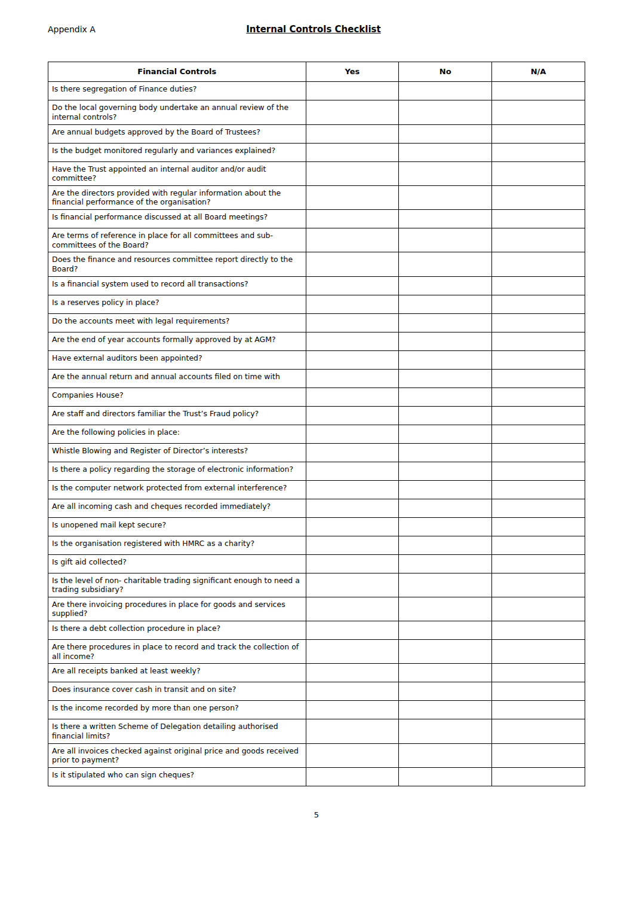Appendix A
Internal Controls Checklist
| Financial Controls | Yes | No | N/A |
| --- | --- | --- | --- |
| Is there segregation of Finance duties? | | | |
| Do the local governing body undertake an annual review of the internal controls? | | | |
| Are annual budgets approved by the Board of Trustees? | | | |
| Is the budget monitored regularly and variances explained? | | | |
| Have the Trust appointed an internal auditor and/or audit committee? | | | |
| Are the directors provided with regular information about the financial performance of the organisation? | | | |
| Is financial performance discussed at all Board meetings? | | | |
| Are terms of reference in place for all committees and sub-committees of the Board? | | | |
| Does the finance and resources committee report directly to the Board? | | | |
| Is a financial system used to record all transactions? | | | |
| Is a reserves policy in place? | | | |
| Do the accounts meet with legal requirements? | | | |
| Are the end of year accounts formally approved by at AGM? | | | |
| Have external auditors been appointed? | | | |
| Are the annual return and annual accounts filed on time with | | | |
| Companies House? | | | |
| Are staff and directors familiar the Trust’s Fraud policy? | | | |
| Are the following policies in place: | | | |
| Whistle Blowing and Register of Director’s interests? | | | |
| Is there a policy regarding the storage of electronic information? | | | |
| Is the computer network protected from external interference? | | | |
| Are all incoming cash and cheques recorded immediately? | | | |
| Is unopened mail kept secure? | | | |
| Is the organisation registered with HMRC as a charity? | | | |
| Is gift aid collected? | | | |
| Is the level of non- charitable trading significant enough to need a trading subsidiary? | | | |
| Are there invoicing procedures in place for goods and services supplied? | | | |
| Is there a debt collection procedure in place? | | | |
| Are there procedures in place to record and track the collection of all income? | | | |
| Are all receipts banked at least weekly? | | | |
| Does insurance cover cash in transit and on site? | | | |
| Is the income recorded by more than one person? | | | |
| Is there a written Scheme of Delegation detailing authorised financial limits? | | | |
| Are all invoices checked against original price and goods received prior to payment? | | | |
| Is it stipulated who can sign cheques? | | | |
5